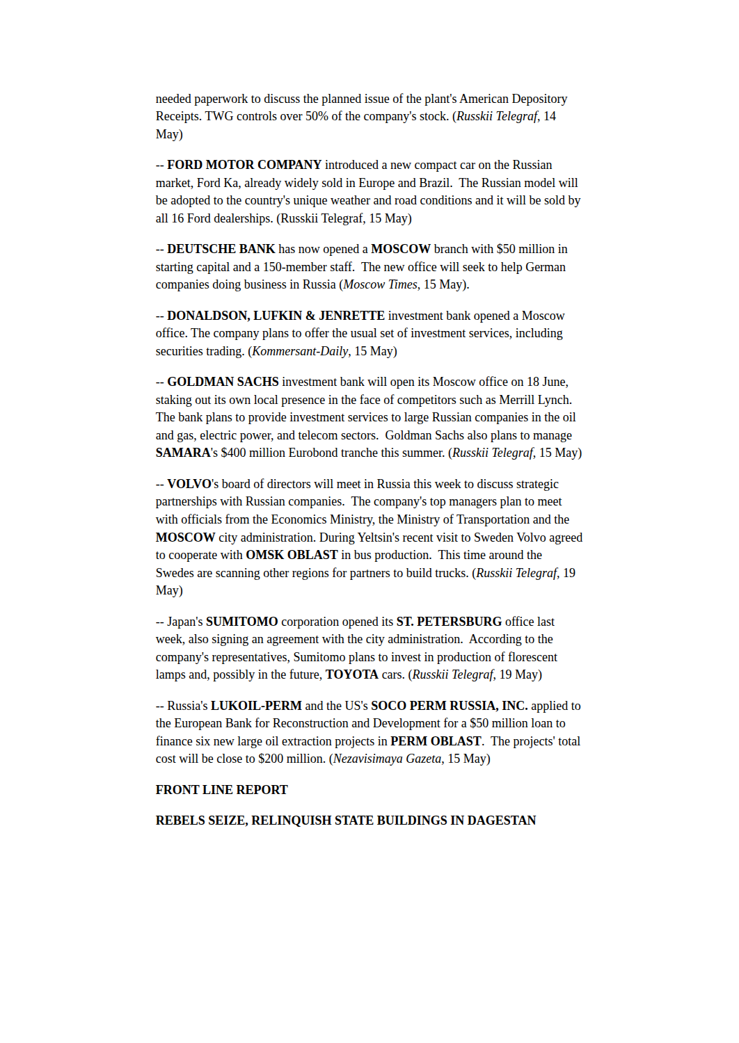needed paperwork to discuss the planned issue of the plant's American Depository Receipts. TWG controls over 50% of the company's stock. (Russkii Telegraf, 14 May)
-- FORD MOTOR COMPANY introduced a new compact car on the Russian market, Ford Ka, already widely sold in Europe and Brazil. The Russian model will be adopted to the country's unique weather and road conditions and it will be sold by all 16 Ford dealerships. (Russkii Telegraf, 15 May)
-- DEUTSCHE BANK has now opened a MOSCOW branch with $50 million in starting capital and a 150-member staff. The new office will seek to help German companies doing business in Russia (Moscow Times, 15 May).
-- DONALDSON, LUFKIN & JENRETTE investment bank opened a Moscow office. The company plans to offer the usual set of investment services, including securities trading. (Kommersant-Daily, 15 May)
-- GOLDMAN SACHS investment bank will open its Moscow office on 18 June, staking out its own local presence in the face of competitors such as Merrill Lynch. The bank plans to provide investment services to large Russian companies in the oil and gas, electric power, and telecom sectors. Goldman Sachs also plans to manage SAMARA's $400 million Eurobond tranche this summer. (Russkii Telegraf, 15 May)
-- VOLVO's board of directors will meet in Russia this week to discuss strategic partnerships with Russian companies. The company's top managers plan to meet with officials from the Economics Ministry, the Ministry of Transportation and the MOSCOW city administration. During Yeltsin's recent visit to Sweden Volvo agreed to cooperate with OMSK OBLAST in bus production. This time around the Swedes are scanning other regions for partners to build trucks. (Russkii Telegraf, 19 May)
-- Japan's SUMITOMO corporation opened its ST. PETERSBURG office last week, also signing an agreement with the city administration. According to the company's representatives, Sumitomo plans to invest in production of florescent lamps and, possibly in the future, TOYOTA cars. (Russkii Telegraf, 19 May)
-- Russia's LUKOIL-PERM and the US's SOCO PERM RUSSIA, INC. applied to the European Bank for Reconstruction and Development for a $50 million loan to finance six new large oil extraction projects in PERM OBLAST. The projects' total cost will be close to $200 million. (Nezavisimaya Gazeta, 15 May)
FRONT LINE REPORT
REBELS SEIZE, RELINQUISH STATE BUILDINGS IN DAGESTAN